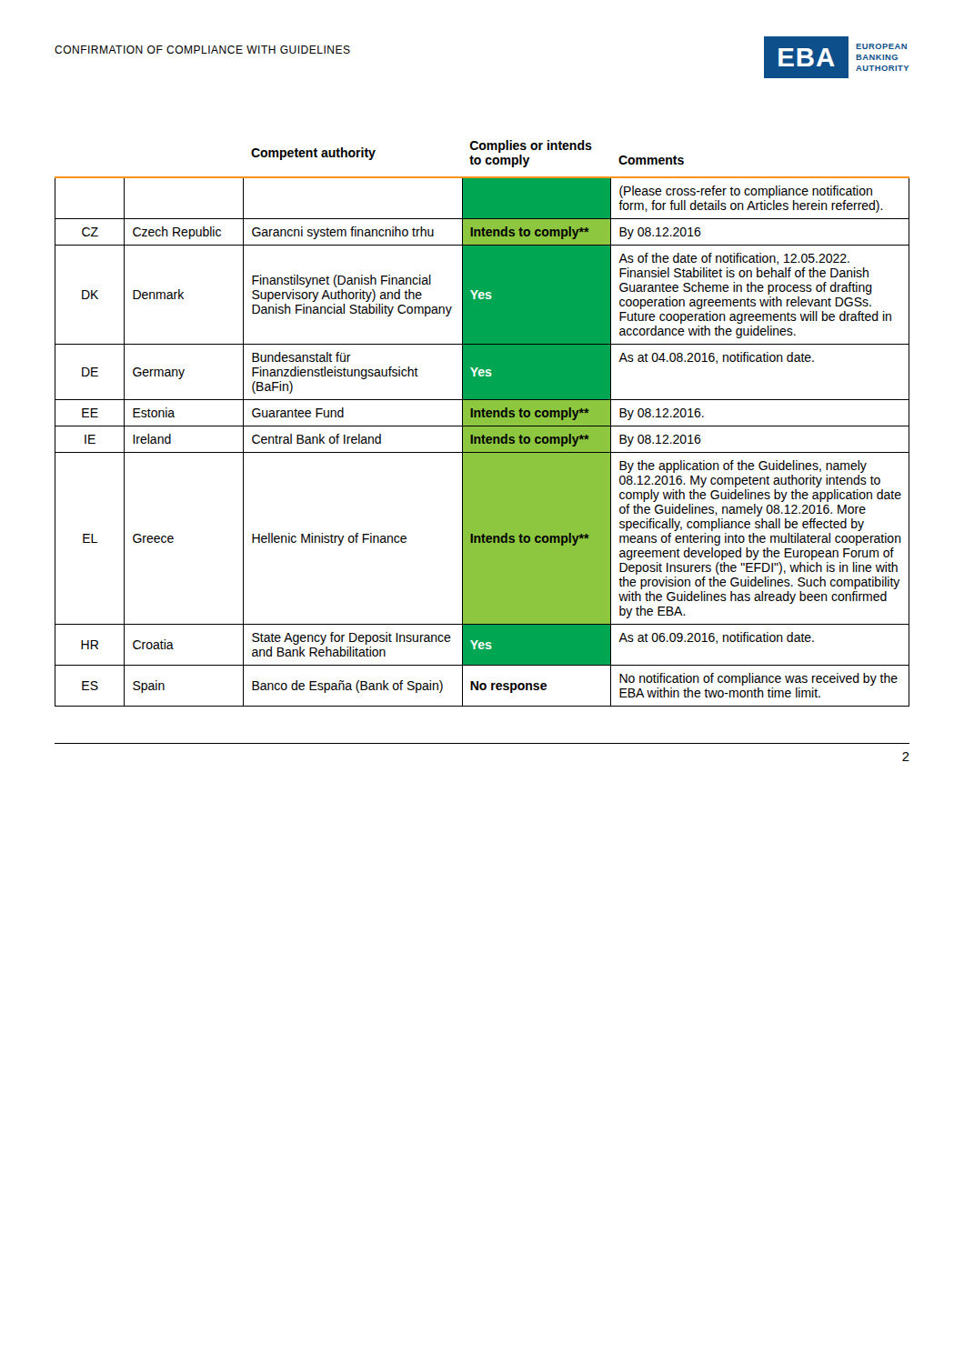CONFIRMATION OF COMPLIANCE WITH GUIDELINES
EBA
EUROPEAN
BANKING
AUTHORITY
| | | Competent authority | Complies or intends to comply | Comments |
| --- | --- | --- | --- | --- |
| | | | | (Please cross-refer to compliance notification form, for full details on Articles herein referred). |
| CZ | Czech Republic | Garancni system financniho trhu | Intends to comply** | By 08.12.2016 |
| DK | Denmark | Finanstilsynet (Danish Financial Supervisory Authority) and the Danish Financial Stability Company | Yes | As of the date of notification, 12.05.2022. Finansiel Stabilitet is on behalf of the Danish Guarantee Scheme in the process of drafting cooperation agreements with relevant DGSs. Future cooperation agreements will be drafted in accordance with the guidelines. |
| DE | Germany | Bundesanstalt für Finanzdienstleistungsaufsicht (BaFin) | Yes | As at 04.08.2016, notification date. |
| EE | Estonia | Guarantee Fund | Intends to comply** | By 08.12.2016. |
| IE | Ireland | Central Bank of Ireland | Intends to comply** | By 08.12.2016 |
| EL | Greece | Hellenic Ministry of Finance | Intends to comply** | By the application of the Guidelines, namely 08.12.2016. My competent authority intends to comply with the Guidelines by the application date of the Guidelines, namely 08.12.2016. More specifically, compliance shall be effected by means of entering into the multilateral cooperation agreement developed by the European Forum of Deposit Insurers (the "EFDI"), which is in line with the provision of the Guidelines. Such compatibility with the Guidelines has already been confirmed by the EBA. |
| HR | Croatia | State Agency for Deposit Insurance and Bank Rehabilitation | Yes | As at 06.09.2016, notification date. |
| ES | Spain | Banco de España (Bank of Spain) | No response | No notification of compliance was received by the EBA within the two-month time limit. |
2